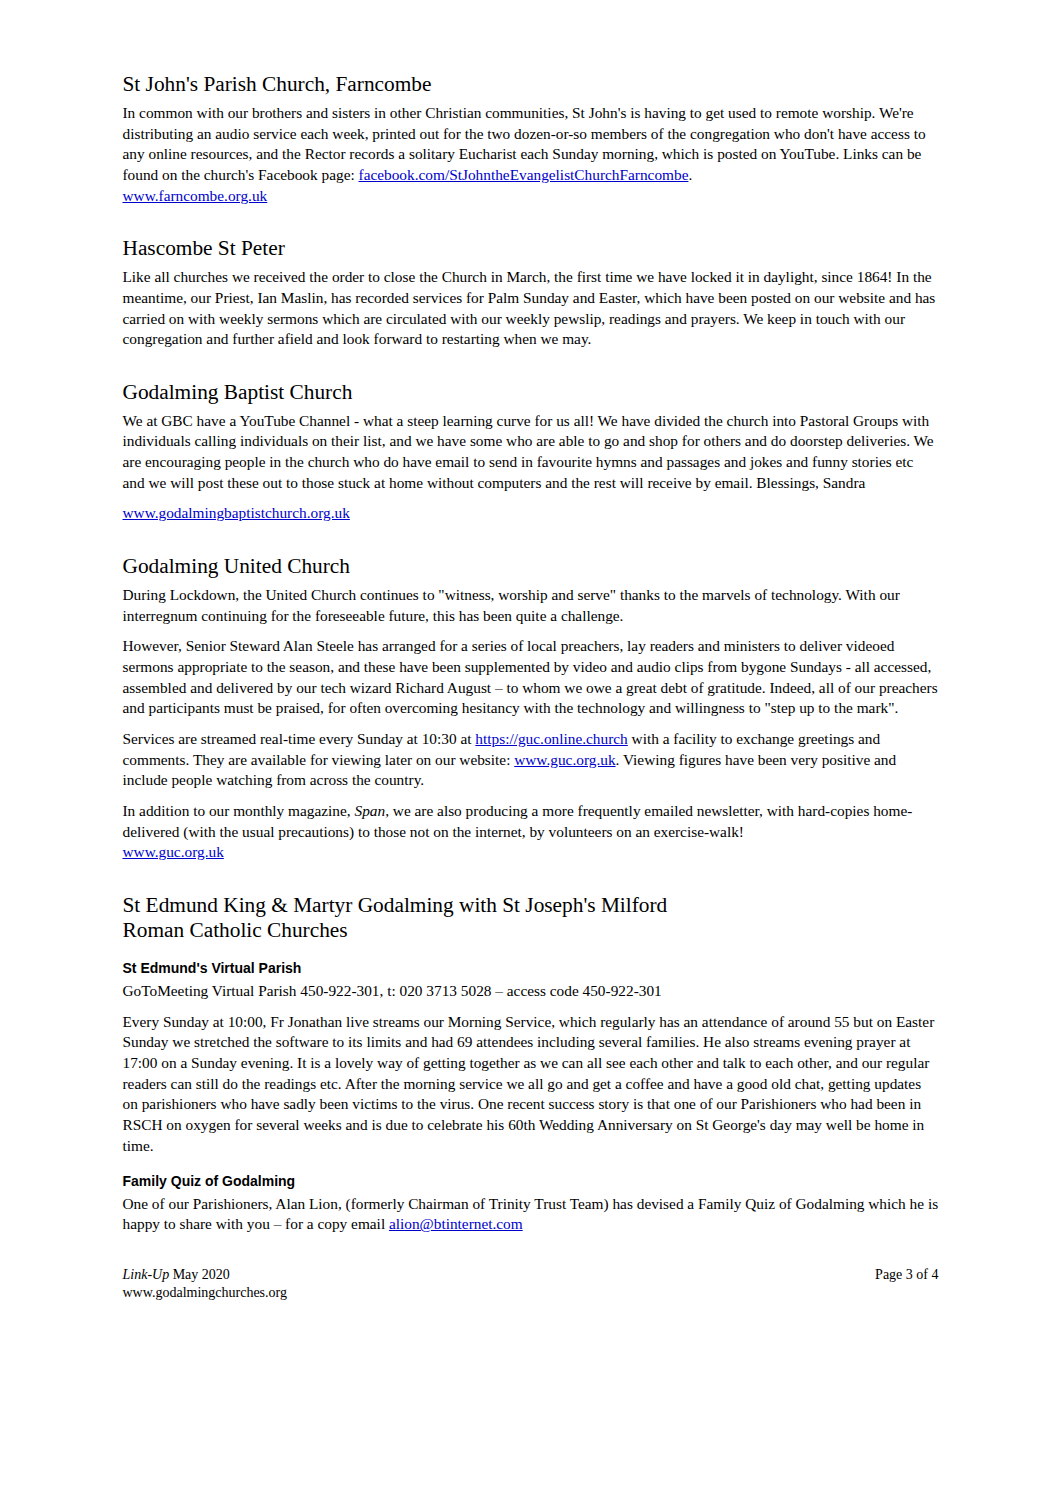St John's Parish Church, Farncombe
In common with our brothers and sisters in other Christian communities, St John's is having to get used to remote worship. We're distributing an audio service each week, printed out for the two dozen-or-so members of the congregation who don't have access to any online resources, and the Rector records a solitary Eucharist each Sunday morning, which is posted on YouTube. Links can be found on the church's Facebook page: facebook.com/StJohntheEvangelistChurchFarncombe.
www.farncombe.org.uk
Hascombe St Peter
Like all churches we received the order to close the Church in March, the first time we have locked it in daylight, since 1864! In the meantime, our Priest, Ian Maslin, has recorded services for Palm Sunday and Easter, which have been posted on our website and has carried on with weekly sermons which are circulated with our weekly pewslip, readings and prayers. We keep in touch with our congregation and further afield and look forward to restarting when we may.
Godalming Baptist Church
We at GBC have a YouTube Channel - what a steep learning curve for us all! We have divided the church into Pastoral Groups with individuals calling individuals on their list, and we have some who are able to go and shop for others and do doorstep deliveries. We are encouraging people in the church who do have email to send in favourite hymns and passages and jokes and funny stories etc and we will post these out to those stuck at home without computers and the rest will receive by email. Blessings, Sandra
www.godalmingbaptistchurch.org.uk
Godalming United Church
During Lockdown, the United Church continues to "witness, worship and serve" thanks to the marvels of technology. With our interregnum continuing for the foreseeable future, this has been quite a challenge.
However, Senior Steward Alan Steele has arranged for a series of local preachers, lay readers and ministers to deliver videoed sermons appropriate to the season, and these have been supplemented by video and audio clips from bygone Sundays - all accessed, assembled and delivered by our tech wizard Richard August – to whom we owe a great debt of gratitude. Indeed, all of our preachers and participants must be praised, for often overcoming hesitancy with the technology and willingness to "step up to the mark".
Services are streamed real-time every Sunday at 10:30 at https://guc.online.church with a facility to exchange greetings and comments. They are available for viewing later on our website: www.guc.org.uk. Viewing figures have been very positive and include people watching from across the country.
In addition to our monthly magazine, Span, we are also producing a more frequently emailed newsletter, with hard-copies home-delivered (with the usual precautions) to those not on the internet, by volunteers on an exercise-walk!
www.guc.org.uk
St Edmund King & Martyr Godalming with St Joseph's Milford
Roman Catholic Churches
St Edmund's Virtual Parish
GoToMeeting Virtual Parish 450-922-301, t: 020 3713 5028 – access code 450-922-301
Every Sunday at 10:00, Fr Jonathan live streams our Morning Service, which regularly has an attendance of around 55 but on Easter Sunday we stretched the software to its limits and had 69 attendees including several families. He also streams evening prayer at 17:00 on a Sunday evening. It is a lovely way of getting together as we can all see each other and talk to each other, and our regular readers can still do the readings etc. After the morning service we all go and get a coffee and have a good old chat, getting updates on parishioners who have sadly been victims to the virus. One recent success story is that one of our Parishioners who had been in RSCH on oxygen for several weeks and is due to celebrate his 60th Wedding Anniversary on St George's day may well be home in time.
Family Quiz of Godalming
One of our Parishioners, Alan Lion, (formerly Chairman of Trinity Trust Team) has devised a Family Quiz of Godalming which he is happy to share with you – for a copy email alion@btinternet.com
Link-Up May 2020
www.godalmingchurches.org
Page 3 of 4